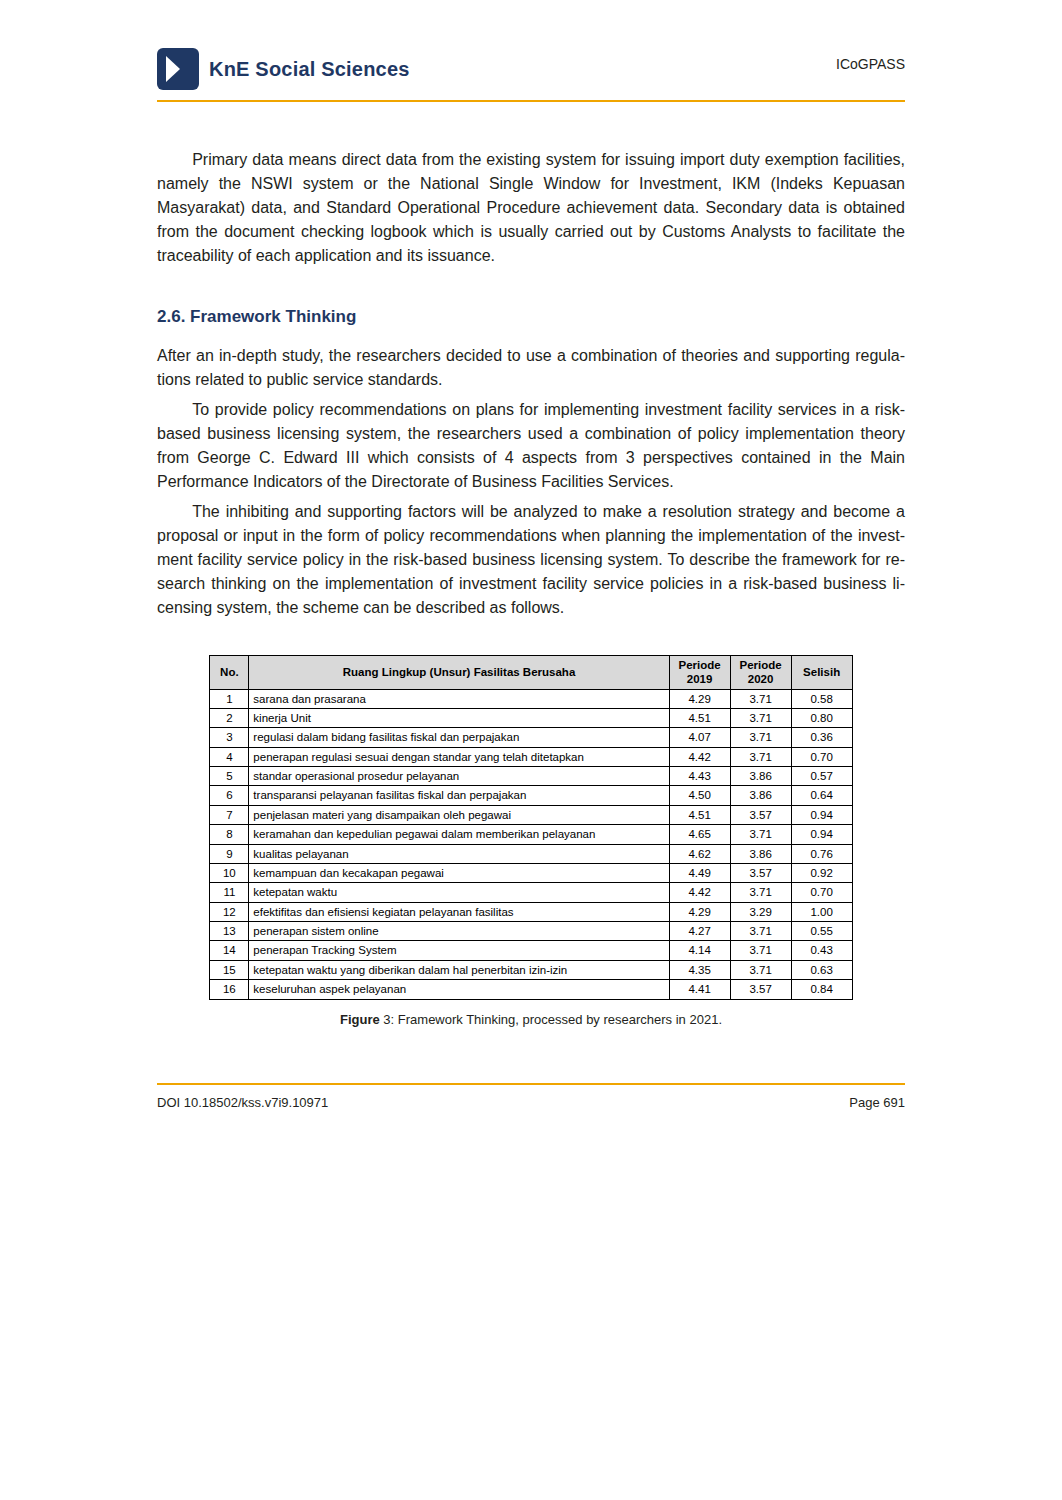KnE Social Sciences
ICoGPASS
Primary data means direct data from the existing system for issuing import duty exemption facilities, namely the NSWI system or the National Single Window for Investment, IKM (Indeks Kepuasan Masyarakat) data, and Standard Operational Procedure achievement data. Secondary data is obtained from the document checking logbook which is usually carried out by Customs Analysts to facilitate the traceability of each application and its issuance.
2.6. Framework Thinking
After an in-depth study, the researchers decided to use a combination of theories and supporting regulations related to public service standards.
To provide policy recommendations on plans for implementing investment facility services in a risk-based business licensing system, the researchers used a combination of policy implementation theory from George C. Edward III which consists of 4 aspects from 3 perspectives contained in the Main Performance Indicators of the Directorate of Business Facilities Services.
The inhibiting and supporting factors will be analyzed to make a resolution strategy and become a proposal or input in the form of policy recommendations when planning the implementation of the investment facility service policy in the risk-based business licensing system. To describe the framework for research thinking on the implementation of investment facility service policies in a risk-based business licensing system, the scheme can be described as follows.
| No. | Ruang Lingkup (Unsur) Fasilitas Berusaha | Periode 2019 | Periode 2020 | Selisih |
| --- | --- | --- | --- | --- |
| 1 | sarana dan prasarana | 4.29 | 3.71 | 0.58 |
| 2 | kinerja Unit | 4.51 | 3.71 | 0.80 |
| 3 | regulasi dalam bidang fasilitas fiskal dan perpajakan | 4.07 | 3.71 | 0.36 |
| 4 | penerapan regulasi sesuai dengan standar yang telah ditetapkan | 4.42 | 3.71 | 0.70 |
| 5 | standar operasional prosedur pelayanan | 4.43 | 3.86 | 0.57 |
| 6 | transparansi pelayanan fasilitas fiskal dan perpajakan | 4.50 | 3.86 | 0.64 |
| 7 | penjelasan materi yang disampaikan oleh pegawai | 4.51 | 3.57 | 0.94 |
| 8 | keramahan dan kepedulian pegawai dalam memberikan pelayanan | 4.65 | 3.71 | 0.94 |
| 9 | kualitas pelayanan | 4.62 | 3.86 | 0.76 |
| 10 | kemampuan dan kecakapan pegawai | 4.49 | 3.57 | 0.92 |
| 11 | ketepatan waktu | 4.42 | 3.71 | 0.70 |
| 12 | efektifitas dan efisiensi kegiatan pelayanan fasilitas | 4.29 | 3.29 | 1.00 |
| 13 | penerapan sistem online | 4.27 | 3.71 | 0.55 |
| 14 | penerapan Tracking System | 4.14 | 3.71 | 0.43 |
| 15 | ketepatan waktu yang diberikan dalam hal penerbitan izin-izin | 4.35 | 3.71 | 0.63 |
| 16 | keseluruhan aspek pelayanan | 4.41 | 3.57 | 0.84 |
Figure 3: Framework Thinking, processed by researchers in 2021.
DOI 10.18502/kss.v7i9.10971
Page 691